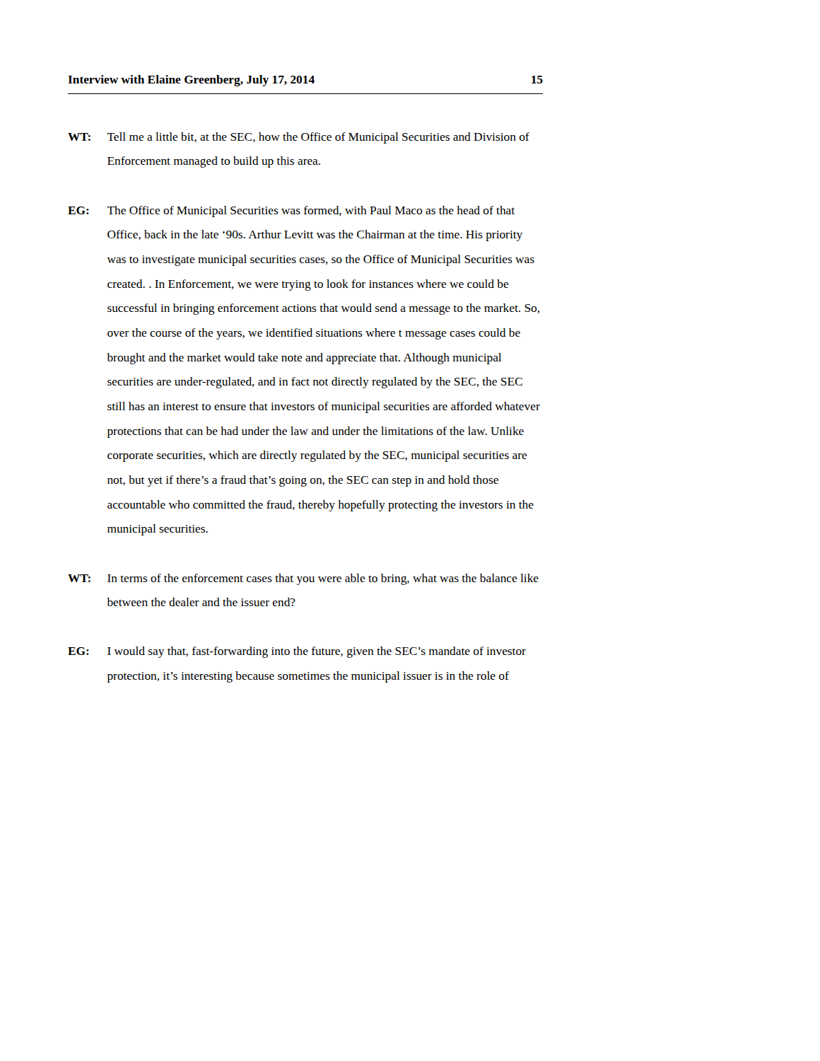Interview with Elaine Greenberg, July 17, 2014 15
WT:
Tell me a little bit, at the SEC, how the Office of Municipal Securities and Division of Enforcement managed to build up this area.
EG:
The Office of Municipal Securities was formed, with Paul Maco as the head of that Office, back in the late ‘90s. Arthur Levitt was the Chairman at the time. His priority was to investigate municipal securities cases, so the Office of Municipal Securities was created. . In Enforcement, we were trying to look for instances where we could be successful in bringing enforcement actions that would send a message to the market. So, over the course of the years, we identified situations where t message cases could be brought and the market would take note and appreciate that. Although municipal securities are under-regulated, and in fact not directly regulated by the SEC, the SEC still has an interest to ensure that investors of municipal securities are afforded whatever protections that can be had under the law and under the limitations of the law. Unlike corporate securities, which are directly regulated by the SEC, municipal securities are not, but yet if there’s a fraud that’s going on, the SEC can step in and hold those accountable who committed the fraud, thereby hopefully protecting the investors in the municipal securities.
WT:
In terms of the enforcement cases that you were able to bring, what was the balance like between the dealer and the issuer end?
EG:
I would say that, fast-forwarding into the future, given the SEC’s mandate of investor protection, it’s interesting because sometimes the municipal issuer is in the role of